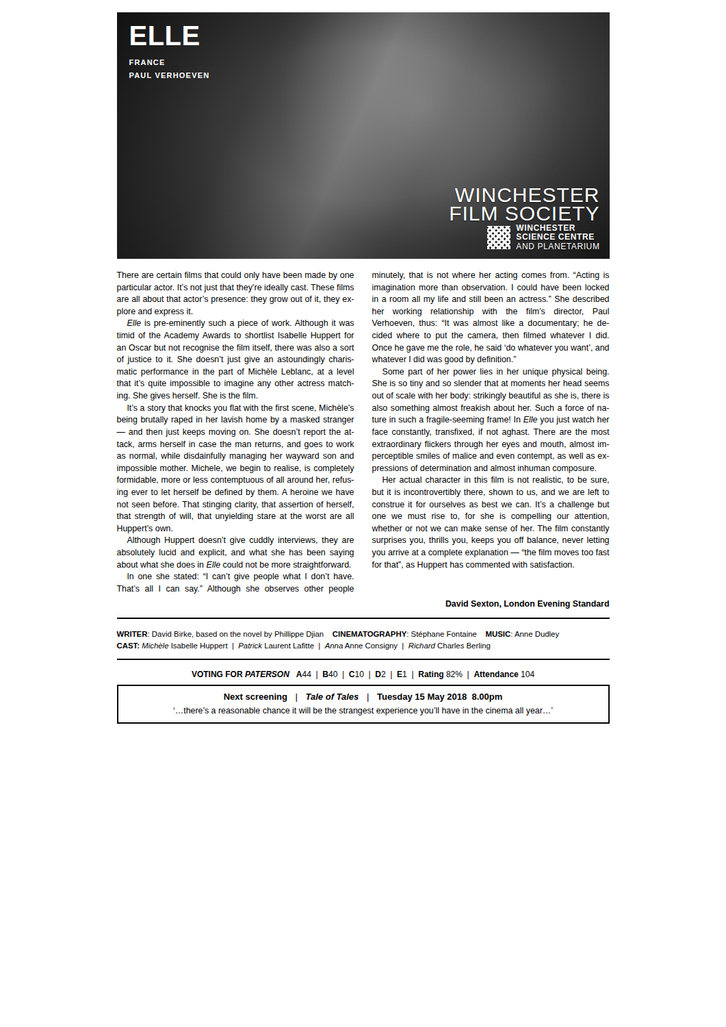ELLE
FRANCE
PAUL VERHOEVEN
WINCHESTER FILM SOCIETY
WINCHESTER
SCIENCE CENTRE
AND PLANETARIUM
There are certain films that could only have been made by one particular actor. It’s not just that they’re ideally cast. These films are all about that actor’s presence: they grow out of it, they explore and express it.
Elle is pre-eminently such a piece of work. Although it was timid of the Academy Awards to shortlist Isabelle Huppert for an Oscar but not recognise the film itself, there was also a sort of justice to it. She doesn’t just give an astoundingly charismatic performance in the part of Michèle Leblanc, at a level that it’s quite impossible to imagine any other actress matching. She gives herself. She is the film.
It’s a story that knocks you flat with the first scene, Michèle’s being brutally raped in her lavish home by a masked stranger — and then just keeps moving on. She doesn’t report the attack, arms herself in case the man returns, and goes to work as normal, while disdainfully managing her wayward son and impossible mother. Michele, we begin to realise, is completely formidable, more or less contemptuous of all around her, refusing ever to let herself be defined by them. A heroine we have not seen before. That stinging clarity, that assertion of herself, that strength of will, that unyielding stare at the worst are all Huppert’s own.
Although Huppert doesn’t give cuddly interviews, they are absolutely lucid and explicit, and what she has been saying about what she does in Elle could not be more straightforward.
In one she stated: “I can’t give people what I don’t have. That’s all I can say.” Although she observes other people minutely, that is not where her acting comes from. “Acting is imagination more than observation. I could have been locked in a room all my life and still been an actress.” She described her working relationship with the film’s director, Paul Verhoeven, thus: “It was almost like a documentary; he decided where to put the camera, then filmed whatever I did. Once he gave me the role, he said ‘do whatever you want’, and whatever I did was good by definition.”
Some part of her power lies in her unique physical being. She is so tiny and so slender that at moments her head seems out of scale with her body: strikingly beautiful as she is, there is also something almost freakish about her. Such a force of nature in such a fragile-seeming frame! In Elle you just watch her face constantly, transfixed, if not aghast. There are the most extraordinary flickers through her eyes and mouth, almost imperceptible smiles of malice and even contempt, as well as expressions of determination and almost inhuman composure.
Her actual character in this film is not realistic, to be sure, but it is incontrovertibly there, shown to us, and we are left to construe it for ourselves as best we can. It’s a challenge but one we must rise to, for she is compelling our attention, whether or not we can make sense of her. The film constantly surprises you, thrills you, keeps you off balance, never letting you arrive at a complete explanation — “the film moves too fast for that”, as Huppert has commented with satisfaction.
David Sexton, London Evening Standard
WRITER: David Birke, based on the novel by Phillippe Djian CINEMATOGRAPHY: Stéphane Fontaine MUSIC: Anne Dudley
CAST: Michèle Isabelle Huppert | Patrick Laurent Lafitte | Anna Anne Consigny | Richard Charles Berling
VOTING FOR PATERSON A44 | B40 | C10 | D2 | E1 | Rating 82% | Attendance 104
Next screening | Tale of Tales | Tuesday 15 May 2018 8.00pm
‘…there’s a reasonable chance it will be the strangest experience you’ll have in the cinema all year…’